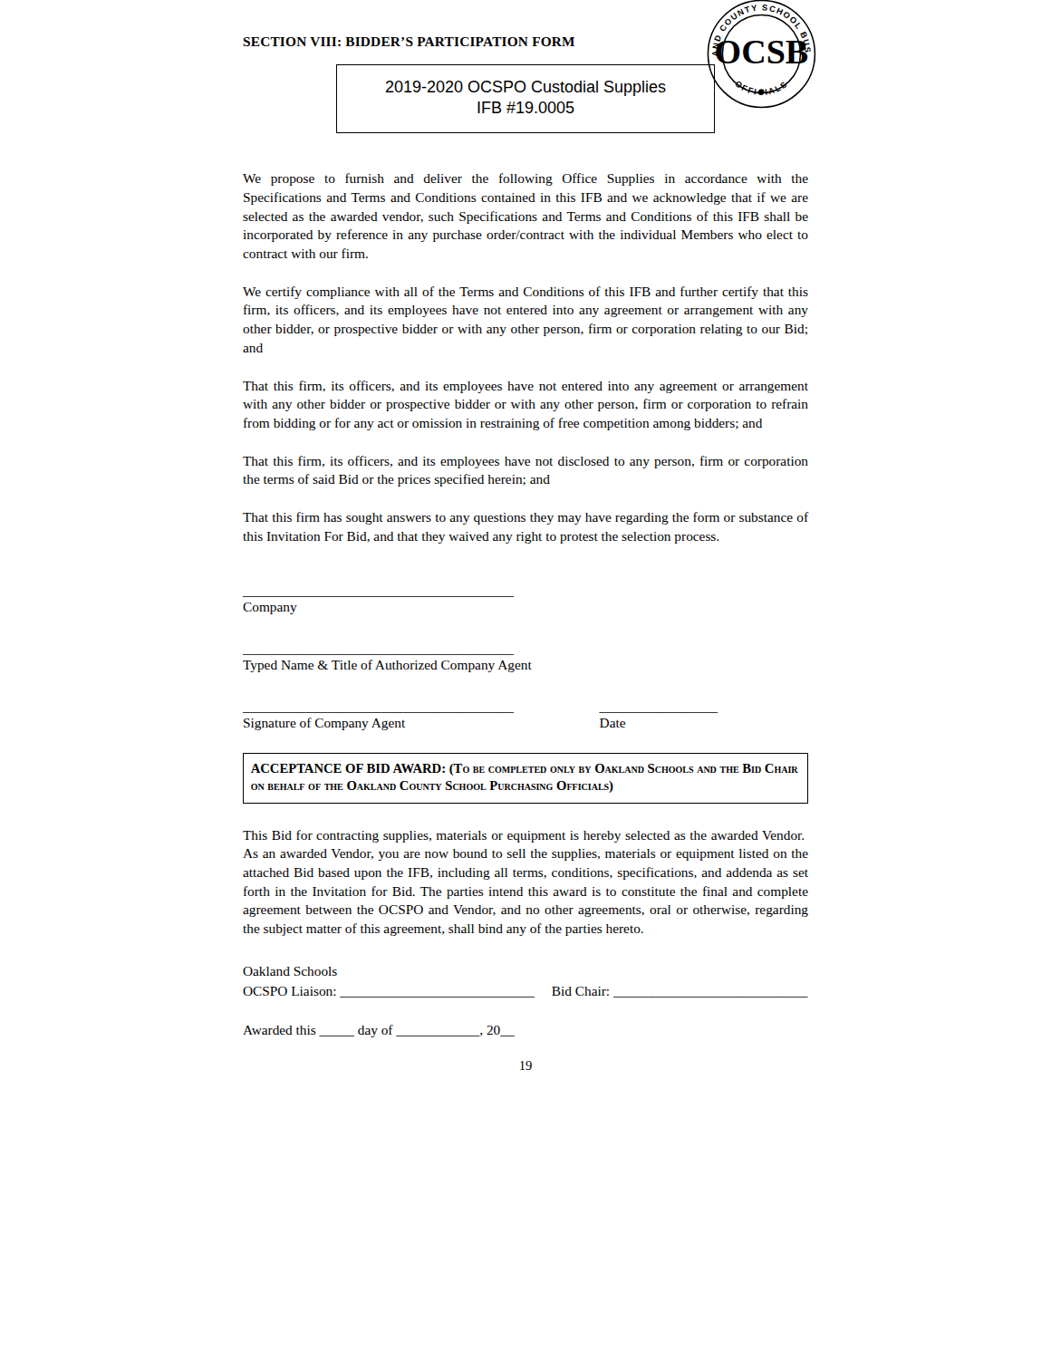SECTION VIII: BIDDER’S PARTICIPATION FORM
OAKLAND COUNTY SCHOOL BUSINESS OFFICIALS OCSB
2019-2020 OCSPO Custodial Supplies
IFB #19.0005
We propose to furnish and deliver the following Office Supplies in accordance with the Specifications and Terms and Conditions contained in this IFB and we acknowledge that if we are selected as the awarded vendor, such Specifications and Terms and Conditions of this IFB shall be incorporated by reference in any purchase order/contract with the individual Members who elect to contract with our firm.
We certify compliance with all of the Terms and Conditions of this IFB and further certify that this firm, its officers, and its employees have not entered into any agreement or arrangement with any other bidder, or prospective bidder or with any other person, firm or corporation relating to our Bid; and
That this firm, its officers, and its employees have not entered into any agreement or arrangement with any other bidder or prospective bidder or with any other person, firm or corporation to refrain from bidding or for any act or omission in restraining of free competition among bidders; and
That this firm, its officers, and its employees have not disclosed to any person, firm or corporation the terms of said Bid or the prices specified herein; and
That this firm has sought answers to any questions they may have regarding the form or substance of this Invitation For Bid, and that they waived any right to protest the selection process.
_______________________________________
Company
_______________________________________
Typed Name & Title of Authorized Company Agent
_______________________________________
_________________
Signature of Company Agent
Date
ACCEPTANCE OF BID AWARD: (T o be completed only by Oakland Schools and the Bid Chair on behalf of the Oakland County School Purchasing Officials)
This Bid for contracting supplies, materials or equipment is hereby selected as the awarded Vendor. As an awarded Vendor, you are now bound to sell the supplies, materials or equipment listed on the attached Bid based upon the IFB, including all terms, conditions, specifications, and addenda as set forth in the Invitation for Bid. The parties intend this award is to constitute the final and complete agreement between the OCSPO and Vendor, and no other agreements, oral or otherwise, regarding the subject matter of this agreement, shall bind any of the parties hereto.
Oakland Schools
OCSPO Liaison: ____________________________
Bid Chair: ____________________________
Awarded this _____ day of ____________, 20__
19